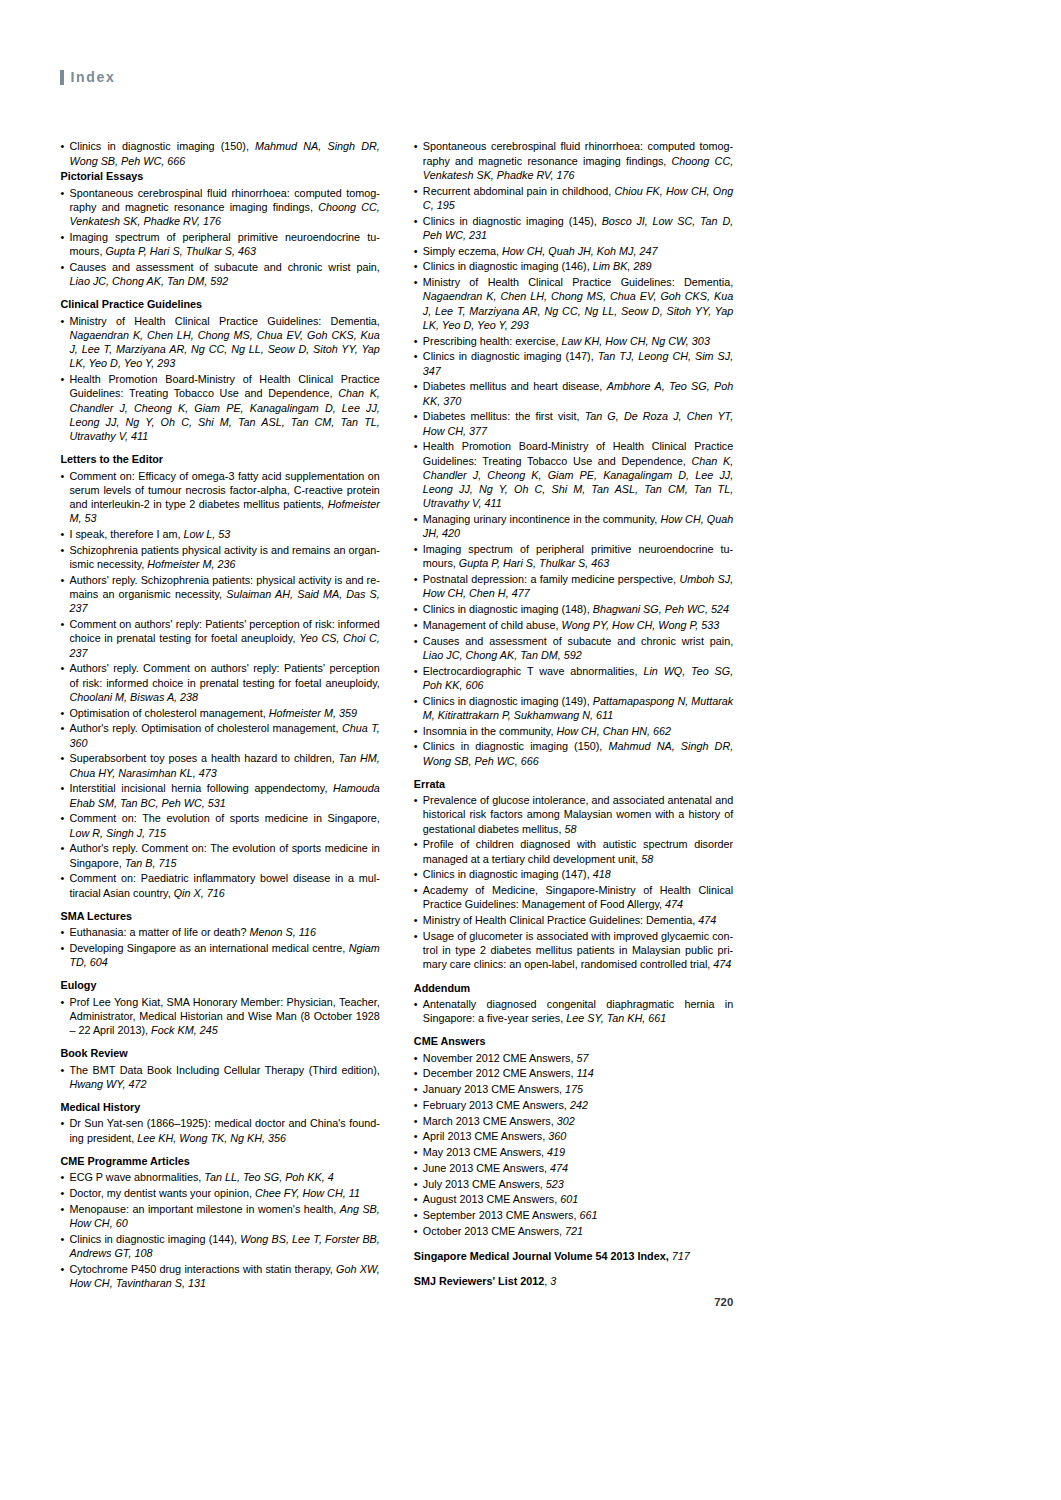Index
Clinics in diagnostic imaging (150), Mahmud NA, Singh DR, Wong SB, Peh WC, 666
Pictorial Essays
Spontaneous cerebrospinal fluid rhinorrhoea: computed tomography and magnetic resonance imaging findings, Choong CC, Venkatesh SK, Phadke RV, 176
Imaging spectrum of peripheral primitive neuroendocrine tumours, Gupta P, Hari S, Thulkar S, 463
Causes and assessment of subacute and chronic wrist pain, Liao JC, Chong AK, Tan DM, 592
Clinical Practice Guidelines
Ministry of Health Clinical Practice Guidelines: Dementia, Nagaendran K, Chen LH, Chong MS, Chua EV, Goh CKS, Kua J, Lee T, Marziyana AR, Ng CC, Ng LL, Seow D, Sitoh YY, Yap LK, Yeo D, Yeo Y, 293
Health Promotion Board-Ministry of Health Clinical Practice Guidelines: Treating Tobacco Use and Dependence, Chan K, Chandler J, Cheong K, Giam PE, Kanagalingam D, Lee JJ, Leong JJ, Ng Y, Oh C, Shi M, Tan ASL, Tan CM, Tan TL, Utravathy V, 411
Letters to the Editor
Comment on: Efficacy of omega-3 fatty acid supplementation on serum levels of tumour necrosis factor-alpha, C-reactive protein and interleukin-2 in type 2 diabetes mellitus patients, Hofmeister M, 53
I speak, therefore I am, Low L, 53
Schizophrenia patients physical activity is and remains an organismic necessity, Hofmeister M, 236
Authors' reply. Schizophrenia patients: physical activity is and remains an organismic necessity, Sulaiman AH, Said MA, Das S, 237
Comment on authors' reply: Patients' perception of risk: informed choice in prenatal testing for foetal aneuploidy, Yeo CS, Choi C, 237
Authors' reply. Comment on authors' reply: Patients' perception of risk: informed choice in prenatal testing for foetal aneuploidy, Choolani M, Biswas A, 238
Optimisation of cholesterol management, Hofmeister M, 359
Author's reply. Optimisation of cholesterol management, Chua T, 360
Superabsorbent toy poses a health hazard to children, Tan HM, Chua HY, Narasimhan KL, 473
Interstitial incisional hernia following appendectomy, Hamouda Ehab SM, Tan BC, Peh WC, 531
Comment on: The evolution of sports medicine in Singapore, Low R, Singh J, 715
Author's reply. Comment on: The evolution of sports medicine in Singapore, Tan B, 715
Comment on: Paediatric inflammatory bowel disease in a multiracial Asian country, Qin X, 716
SMA Lectures
Euthanasia: a matter of life or death? Menon S, 116
Developing Singapore as an international medical centre, Ngiam TD, 604
Eulogy
Prof Lee Yong Kiat, SMA Honorary Member: Physician, Teacher, Administrator, Medical Historian and Wise Man (8 October 1928 – 22 April 2013), Fock KM, 245
Book Review
The BMT Data Book Including Cellular Therapy (Third edition), Hwang WY, 472
Medical History
Dr Sun Yat-sen (1866–1925): medical doctor and China's founding president, Lee KH, Wong TK, Ng KH, 356
CME Programme Articles
ECG P wave abnormalities, Tan LL, Teo SG, Poh KK, 4
Doctor, my dentist wants your opinion, Chee FY, How CH, 11
Menopause: an important milestone in women's health, Ang SB, How CH, 60
Clinics in diagnostic imaging (144), Wong BS, Lee T, Forster BB, Andrews GT, 108
Cytochrome P450 drug interactions with statin therapy, Goh XW, How CH, Tavintharan S, 131
Spontaneous cerebrospinal fluid rhinorrhoea: computed tomography and magnetic resonance imaging findings, Choong CC, Venkatesh SK, Phadke RV, 176
Recurrent abdominal pain in childhood, Chiou FK, How CH, Ong C, 195
Clinics in diagnostic imaging (145), Bosco JI, Low SC, Tan D, Peh WC, 231
Simply eczema, How CH, Quah JH, Koh MJ, 247
Clinics in diagnostic imaging (146), Lim BK, 289
Ministry of Health Clinical Practice Guidelines: Dementia, Nagaendran K, Chen LH, Chong MS, Chua EV, Goh CKS, Kua J, Lee T, Marziyana AR, Ng CC, Ng LL, Seow D, Sitoh YY, Yap LK, Yeo D, Yeo Y, 293
Prescribing health: exercise, Law KH, How CH, Ng CW, 303
Clinics in diagnostic imaging (147), Tan TJ, Leong CH, Sim SJ, 347
Diabetes mellitus and heart disease, Ambhore A, Teo SG, Poh KK, 370
Diabetes mellitus: the first visit, Tan G, De Roza J, Chen YT, How CH, 377
Health Promotion Board-Ministry of Health Clinical Practice Guidelines: Treating Tobacco Use and Dependence, Chan K, Chandler J, Cheong K, Giam PE, Kanagalingam D, Lee JJ, Leong JJ, Ng Y, Oh C, Shi M, Tan ASL, Tan CM, Tan TL, Utravathy V, 411
Managing urinary incontinence in the community, How CH, Quah JH, 420
Imaging spectrum of peripheral primitive neuroendocrine tumours, Gupta P, Hari S, Thulkar S, 463
Postnatal depression: a family medicine perspective, Umboh SJ, How CH, Chen H, 477
Clinics in diagnostic imaging (148), Bhagwani SG, Peh WC, 524
Management of child abuse, Wong PY, How CH, Wong P, 533
Causes and assessment of subacute and chronic wrist pain, Liao JC, Chong AK, Tan DM, 592
Electrocardiographic T wave abnormalities, Lin WQ, Teo SG, Poh KK, 606
Clinics in diagnostic imaging (149), Pattamapaspong N, Muttarak M, Kitirattrakarn P, Sukhamwang N, 611
Insomnia in the community, How CH, Chan HN, 662
Clinics in diagnostic imaging (150), Mahmud NA, Singh DR, Wong SB, Peh WC, 666
Errata
Prevalence of glucose intolerance, and associated antenatal and historical risk factors among Malaysian women with a history of gestational diabetes mellitus, 58
Profile of children diagnosed with autistic spectrum disorder managed at a tertiary child development unit, 58
Clinics in diagnostic imaging (147), 418
Academy of Medicine, Singapore-Ministry of Health Clinical Practice Guidelines: Management of Food Allergy, 474
Ministry of Health Clinical Practice Guidelines: Dementia, 474
Usage of glucometer is associated with improved glycaemic control in type 2 diabetes mellitus patients in Malaysian public primary care clinics: an open-label, randomised controlled trial, 474
Addendum
Antenatally diagnosed congenital diaphragmatic hernia in Singapore: a five-year series, Lee SY, Tan KH, 661
CME Answers
November 2012 CME Answers, 57
December 2012 CME Answers, 114
January 2013 CME Answers, 175
February 2013 CME Answers, 242
March 2013 CME Answers, 302
April 2013 CME Answers, 360
May 2013 CME Answers, 419
June 2013 CME Answers, 474
July 2013 CME Answers, 523
August 2013 CME Answers, 601
September 2013 CME Answers, 661
October 2013 CME Answers, 721
Singapore Medical Journal Volume 54 2013 Index, 717
SMJ Reviewers' List 2012, 3
720